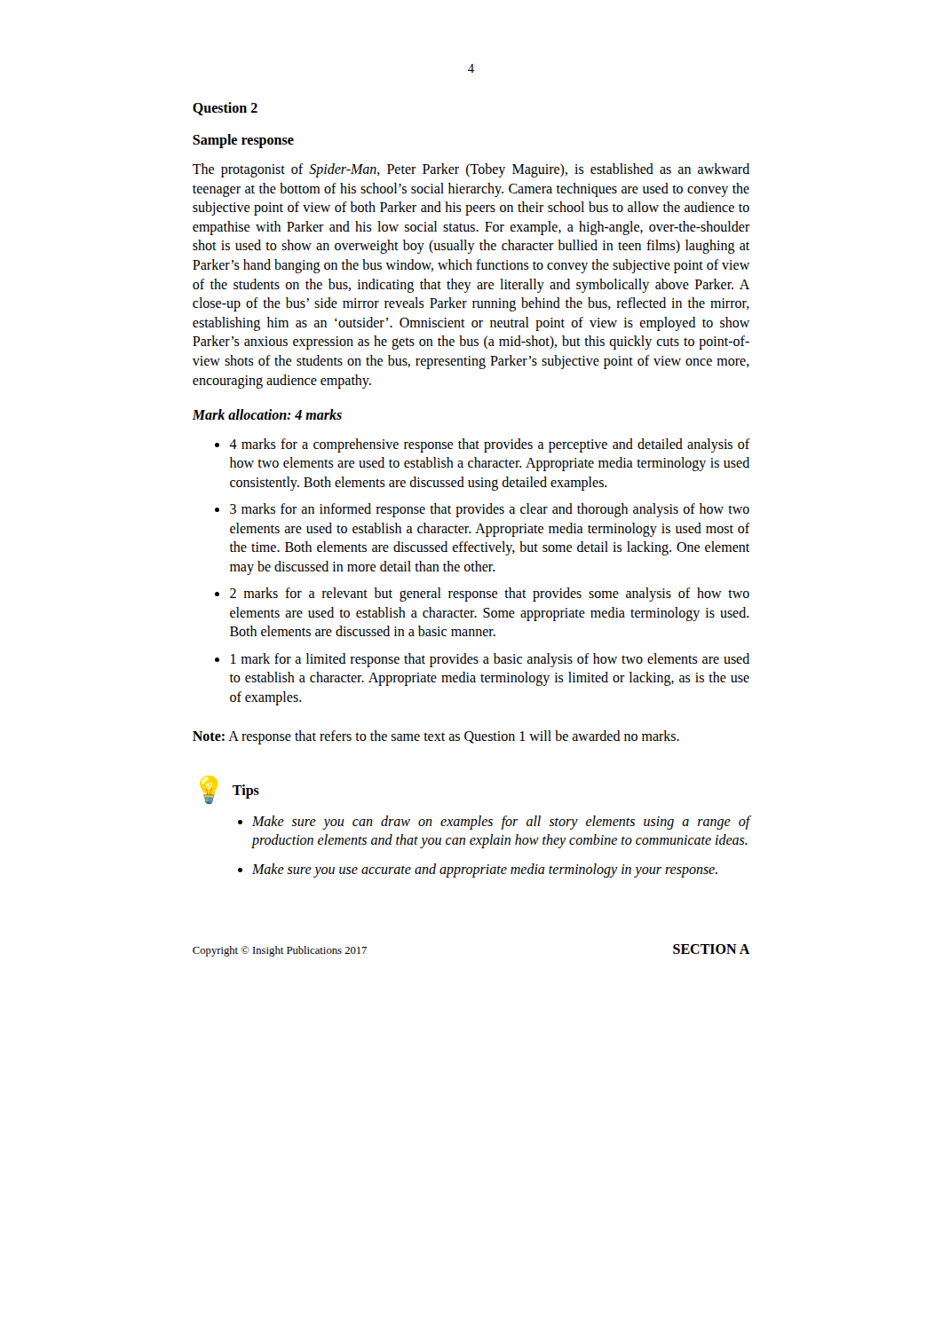4
Question 2
Sample response
The protagonist of Spider-Man, Peter Parker (Tobey Maguire), is established as an awkward teenager at the bottom of his school’s social hierarchy. Camera techniques are used to convey the subjective point of view of both Parker and his peers on their school bus to allow the audience to empathise with Parker and his low social status. For example, a high-angle, over-the-shoulder shot is used to show an overweight boy (usually the character bullied in teen films) laughing at Parker’s hand banging on the bus window, which functions to convey the subjective point of view of the students on the bus, indicating that they are literally and symbolically above Parker. A close-up of the bus’ side mirror reveals Parker running behind the bus, reflected in the mirror, establishing him as an ‘outsider’. Omniscient or neutral point of view is employed to show Parker’s anxious expression as he gets on the bus (a mid-shot), but this quickly cuts to point-of-view shots of the students on the bus, representing Parker’s subjective point of view once more, encouraging audience empathy.
Mark allocation: 4 marks
4 marks for a comprehensive response that provides a perceptive and detailed analysis of how two elements are used to establish a character. Appropriate media terminology is used consistently. Both elements are discussed using detailed examples.
3 marks for an informed response that provides a clear and thorough analysis of how two elements are used to establish a character. Appropriate media terminology is used most of the time. Both elements are discussed effectively, but some detail is lacking. One element may be discussed in more detail than the other.
2 marks for a relevant but general response that provides some analysis of how two elements are used to establish a character. Some appropriate media terminology is used. Both elements are discussed in a basic manner.
1 mark for a limited response that provides a basic analysis of how two elements are used to establish a character. Appropriate media terminology is limited or lacking, as is the use of examples.
Note: A response that refers to the same text as Question 1 will be awarded no marks.
💡 Tips
Make sure you can draw on examples for all story elements using a range of production elements and that you can explain how they combine to communicate ideas.
Make sure you use accurate and appropriate media terminology in your response.
Copyright © Insight Publications 2017 SECTION A